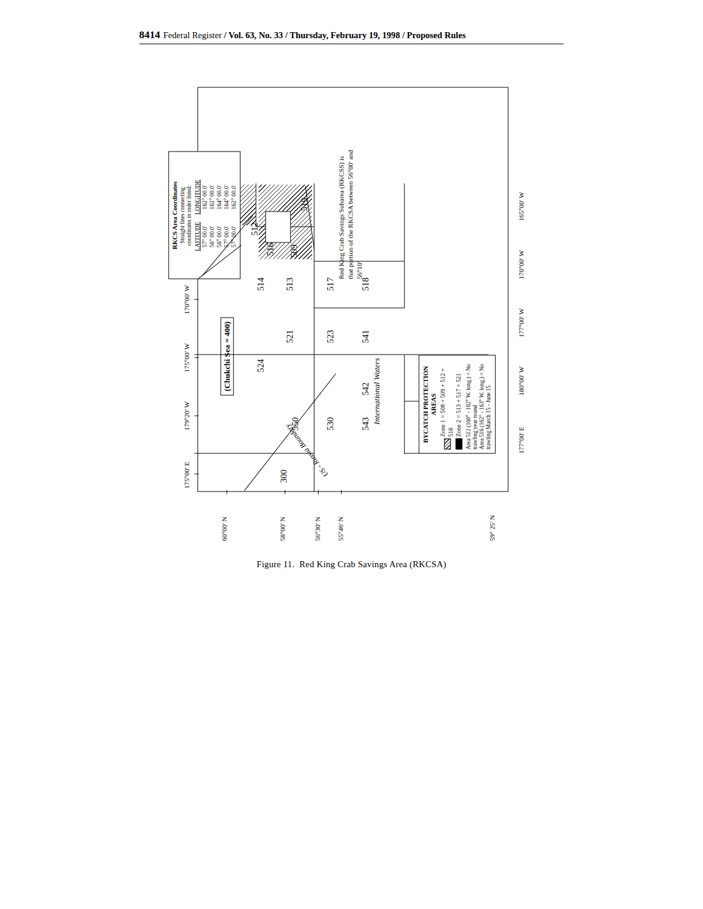8414 Federal Register / Vol. 63, No. 33 / Thursday, February 19, 1998 / Proposed Rules
175°00' E
179°20' W
175°00' W
170°00' W
165°00' W
160°00' W
177°00' E
180°00' W
177°00' W
170°00' W
165°00' W
60°00' N
58°00' N
56°30' N
55°46' N
59° 25' N
(Chukchi Sea = 400)
Alaska
International Waters
US - Russia Boundary
508
512
516
509
519
514
513
517
518
521
523
541
524
542
543
530
550
300
RKCS Area Coordinates
Straight lines connecting
coordinates in order listed:
| LATITUDE | LONGITUDE |
| --- | --- |
| 57° 00.0' | 162° 00.0' |
| 56° 00.0' | 162° 00.0' |
| 56° 00.0' | 164° 00.0' |
| 57° 00.0' | 164° 00.0' |
| 57° 00.0' | 162° 00.0' |
Red King Crab Savings Subarea (RKCSS) is
that portion of the RKCSA between 56°00' and
56°10'
BYCATCH PROTECTION AREAS
| | Zone 1 = 508 + 509 + 512 + 516 |
| | Zone 2 = 513 + 517 + 521 |
Area 512 (160° - 162° W. long.) = No trawling year round
Area 516 (162° - 163° W. long.) = No trawling March 15 - June 15
Figure 11. Red King Crab Savings Area (RKCSA)